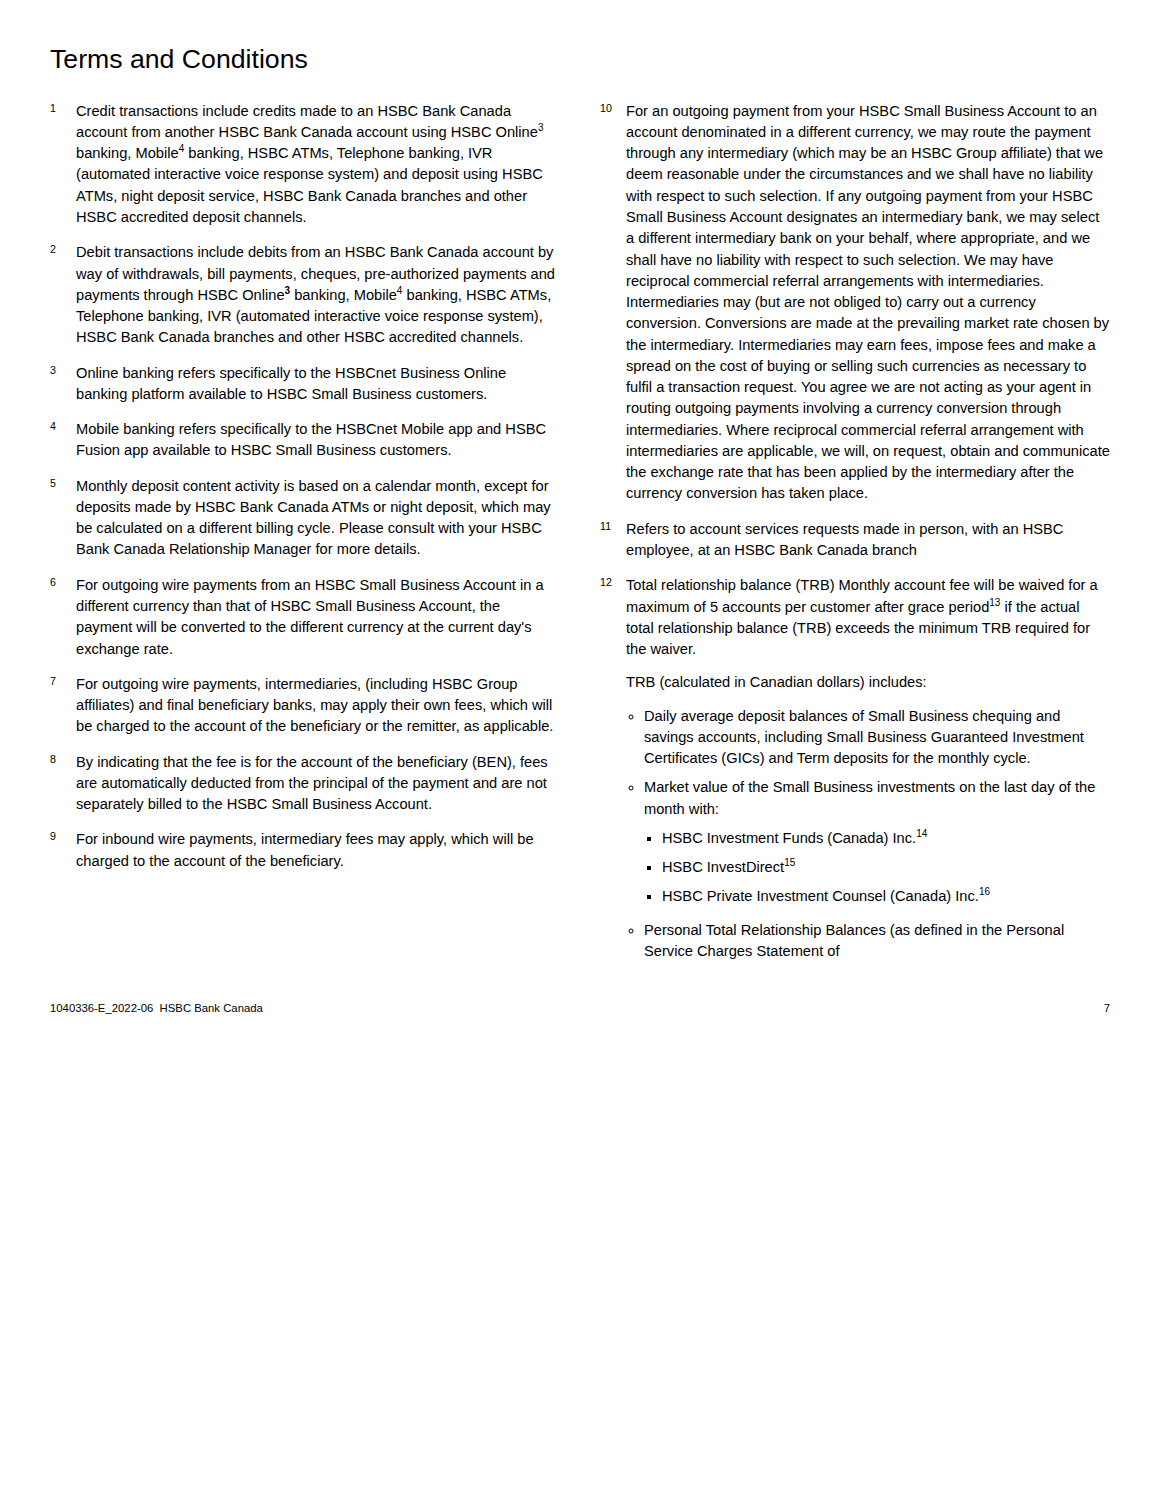Terms and Conditions
1 Credit transactions include credits made to an HSBC Bank Canada account from another HSBC Bank Canada account using HSBC Online3 banking, Mobile4 banking, HSBC ATMs, Telephone banking, IVR (automated interactive voice response system) and deposit using HSBC ATMs, night deposit service, HSBC Bank Canada branches and other HSBC accredited deposit channels.
2 Debit transactions include debits from an HSBC Bank Canada account by way of withdrawals, bill payments, cheques, pre-authorized payments and payments through HSBC Online3 banking, Mobile4 banking, HSBC ATMs, Telephone banking, IVR (automated interactive voice response system), HSBC Bank Canada branches and other HSBC accredited channels.
3 Online banking refers specifically to the HSBCnet Business Online banking platform available to HSBC Small Business customers.
4 Mobile banking refers specifically to the HSBCnet Mobile app and HSBC Fusion app available to HSBC Small Business customers.
5 Monthly deposit content activity is based on a calendar month, except for deposits made by HSBC Bank Canada ATMs or night deposit, which may be calculated on a different billing cycle. Please consult with your HSBC Bank Canada Relationship Manager for more details.
6 For outgoing wire payments from an HSBC Small Business Account in a different currency than that of HSBC Small Business Account, the payment will be converted to the different currency at the current day's exchange rate.
7 For outgoing wire payments, intermediaries, (including HSBC Group affiliates) and final beneficiary banks, may apply their own fees, which will be charged to the account of the beneficiary or the remitter, as applicable.
8 By indicating that the fee is for the account of the beneficiary (BEN), fees are automatically deducted from the principal of the payment and are not separately billed to the HSBC Small Business Account.
9 For inbound wire payments, intermediary fees may apply, which will be charged to the account of the beneficiary.
10 For an outgoing payment from your HSBC Small Business Account to an account denominated in a different currency, we may route the payment through any intermediary (which may be an HSBC Group affiliate) that we deem reasonable under the circumstances and we shall have no liability with respect to such selection. If any outgoing payment from your HSBC Small Business Account designates an intermediary bank, we may select a different intermediary bank on your behalf, where appropriate, and we shall have no liability with respect to such selection. We may have reciprocal commercial referral arrangements with intermediaries. Intermediaries may (but are not obliged to) carry out a currency conversion. Conversions are made at the prevailing market rate chosen by the intermediary. Intermediaries may earn fees, impose fees and make a spread on the cost of buying or selling such currencies as necessary to fulfil a transaction request. You agree we are not acting as your agent in routing outgoing payments involving a currency conversion through intermediaries. Where reciprocal commercial referral arrangement with intermediaries are applicable, we will, on request, obtain and communicate the exchange rate that has been applied by the intermediary after the currency conversion has taken place.
11 Refers to account services requests made in person, with an HSBC employee, at an HSBC Bank Canada branch
12 Total relationship balance (TRB) Monthly account fee will be waived for a maximum of 5 accounts per customer after grace period13 if the actual total relationship balance (TRB) exceeds the minimum TRB required for the waiver.
TRB (calculated in Canadian dollars) includes:
Daily average deposit balances of Small Business chequing and savings accounts, including Small Business Guaranteed Investment Certificates (GICs) and Term deposits for the monthly cycle.
Market value of the Small Business investments on the last day of the month with:
HSBC Investment Funds (Canada) Inc.14
HSBC InvestDirect15
HSBC Private Investment Counsel (Canada) Inc.16
Personal Total Relationship Balances (as defined in the Personal Service Charges Statement of
1040336-E_2022-06 HSBC Bank Canada 7